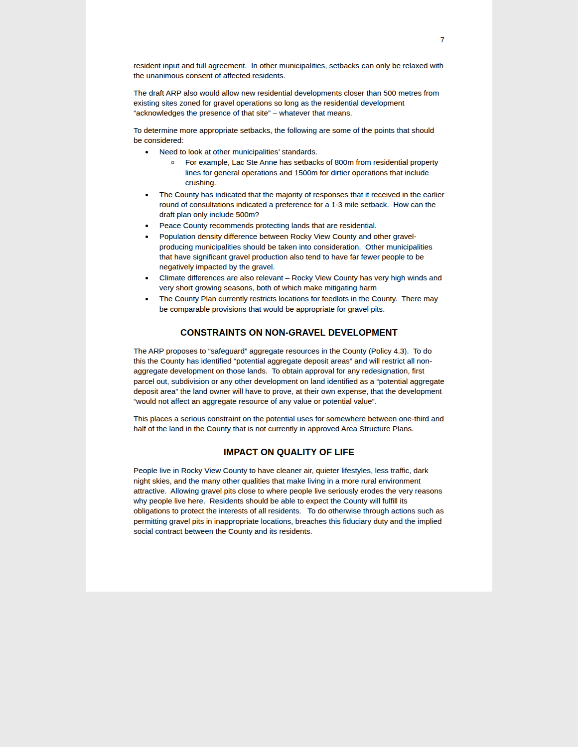7
resident input and full agreement. In other municipalities, setbacks can only be relaxed with the unanimous consent of affected residents.
The draft ARP also would allow new residential developments closer than 500 metres from existing sites zoned for gravel operations so long as the residential development “acknowledges the presence of that site” – whatever that means.
To determine more appropriate setbacks, the following are some of the points that should be considered:
Need to look at other municipalities’ standards.
For example, Lac Ste Anne has setbacks of 800m from residential property lines for general operations and 1500m for dirtier operations that include crushing.
The County has indicated that the majority of responses that it received in the earlier round of consultations indicated a preference for a 1-3 mile setback. How can the draft plan only include 500m?
Peace County recommends protecting lands that are residential.
Population density difference between Rocky View County and other gravel-producing municipalities should be taken into consideration. Other municipalities that have significant gravel production also tend to have far fewer people to be negatively impacted by the gravel.
Climate differences are also relevant – Rocky View County has very high winds and very short growing seasons, both of which make mitigating harm
The County Plan currently restricts locations for feedlots in the County. There may be comparable provisions that would be appropriate for gravel pits.
Constraints on Non-Gravel Development
The ARP proposes to “safeguard” aggregate resources in the County (Policy 4.3). To do this the County has identified “potential aggregate deposit areas” and will restrict all non-aggregate development on those lands. To obtain approval for any redesignation, first parcel out, subdivision or any other development on land identified as a “potential aggregate deposit area” the land owner will have to prove, at their own expense, that the development “would not affect an aggregate resource of any value or potential value”.
This places a serious constraint on the potential uses for somewhere between one-third and half of the land in the County that is not currently in approved Area Structure Plans.
Impact on Quality of Life
People live in Rocky View County to have cleaner air, quieter lifestyles, less traffic, dark night skies, and the many other qualities that make living in a more rural environment attractive. Allowing gravel pits close to where people live seriously erodes the very reasons why people live here. Residents should be able to expect the County will fulfill its obligations to protect the interests of all residents. To do otherwise through actions such as permitting gravel pits in inappropriate locations, breaches this fiduciary duty and the implied social contract between the County and its residents.